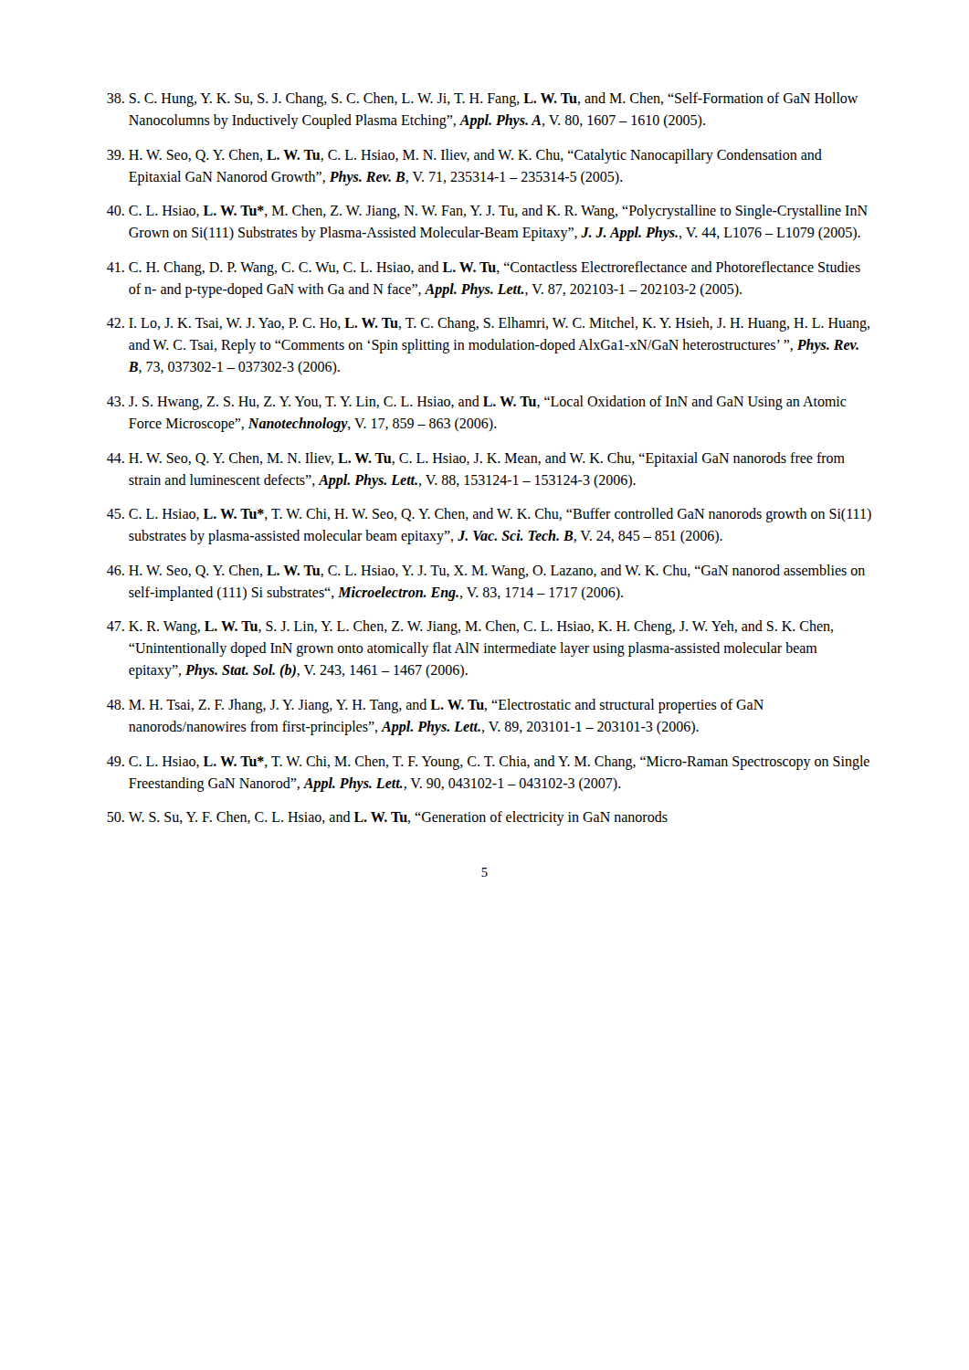S. C. Hung, Y. K. Su, S. J. Chang, S. C. Chen, L. W. Ji, T. H. Fang, L. W. Tu, and M. Chen, “Self-Formation of GaN Hollow Nanocolumns by Inductively Coupled Plasma Etching”, Appl. Phys. A, V. 80, 1607 – 1610 (2005).
H. W. Seo, Q. Y. Chen, L. W. Tu, C. L. Hsiao, M. N. Iliev, and W. K. Chu, “Catalytic Nanocapillary Condensation and Epitaxial GaN Nanorod Growth”, Phys. Rev. B, V. 71, 235314-1 – 235314-5 (2005).
C. L. Hsiao, L. W. Tu*, M. Chen, Z. W. Jiang, N. W. Fan, Y. J. Tu, and K. R. Wang, “Polycrystalline to Single-Crystalline InN Grown on Si(111) Substrates by Plasma-Assisted Molecular-Beam Epitaxy”, J. J. Appl. Phys., V. 44, L1076 – L1079 (2005).
C. H. Chang, D. P. Wang, C. C. Wu, C. L. Hsiao, and L. W. Tu, “Contactless Electroreflectance and Photoreflectance Studies of n- and p-type-doped GaN with Ga and N face”, Appl. Phys. Lett., V. 87, 202103-1 – 202103-2 (2005).
I. Lo, J. K. Tsai, W. J. Yao, P. C. Ho, L. W. Tu, T. C. Chang, S. Elhamri, W. C. Mitchel, K. Y. Hsieh, J. H. Huang, H. L. Huang, and W. C. Tsai, Reply to “Comments on ‘Spin splitting in modulation-doped AlxGa1-xN/GaN heterostructures’ ”, Phys. Rev. B, 73, 037302-1 – 037302-3 (2006).
J. S. Hwang, Z. S. Hu, Z. Y. You, T. Y. Lin, C. L. Hsiao, and L. W. Tu, “Local Oxidation of InN and GaN Using an Atomic Force Microscope”, Nanotechnology, V. 17, 859 – 863 (2006).
H. W. Seo, Q. Y. Chen, M. N. Iliev, L. W. Tu, C. L. Hsiao, J. K. Mean, and W. K. Chu, “Epitaxial GaN nanorods free from strain and luminescent defects”, Appl. Phys. Lett., V. 88, 153124-1 – 153124-3 (2006).
C. L. Hsiao, L. W. Tu*, T. W. Chi, H. W. Seo, Q. Y. Chen, and W. K. Chu, “Buffer controlled GaN nanorods growth on Si(111) substrates by plasma-assisted molecular beam epitaxy”, J. Vac. Sci. Tech. B, V. 24, 845 – 851 (2006).
H. W. Seo, Q. Y. Chen, L. W. Tu, C. L. Hsiao, Y. J. Tu, X. M. Wang, O. Lazano, and W. K. Chu, “GaN nanorod assemblies on self-implanted (111) Si substrates“, Microelectron. Eng., V. 83, 1714 – 1717 (2006).
K. R. Wang, L. W. Tu, S. J. Lin, Y. L. Chen, Z. W. Jiang, M. Chen, C. L. Hsiao, K. H. Cheng, J. W. Yeh, and S. K. Chen, “Unintentionally doped InN grown onto atomically flat AlN intermediate layer using plasma-assisted molecular beam epitaxy”, Phys. Stat. Sol. (b), V. 243, 1461 – 1467 (2006).
M. H. Tsai, Z. F. Jhang, J. Y. Jiang, Y. H. Tang, and L. W. Tu, “Electrostatic and structural properties of GaN nanorods/nanowires from first-principles”, Appl. Phys. Lett., V. 89, 203101-1 – 203101-3 (2006).
C. L. Hsiao, L. W. Tu*, T. W. Chi, M. Chen, T. F. Young, C. T. Chia, and Y. M. Chang, “Micro-Raman Spectroscopy on Single Freestanding GaN Nanorod”, Appl. Phys. Lett., V. 90, 043102-1 – 043102-3 (2007).
W. S. Su, Y. F. Chen, C. L. Hsiao, and L. W. Tu, “Generation of electricity in GaN nanorods
5